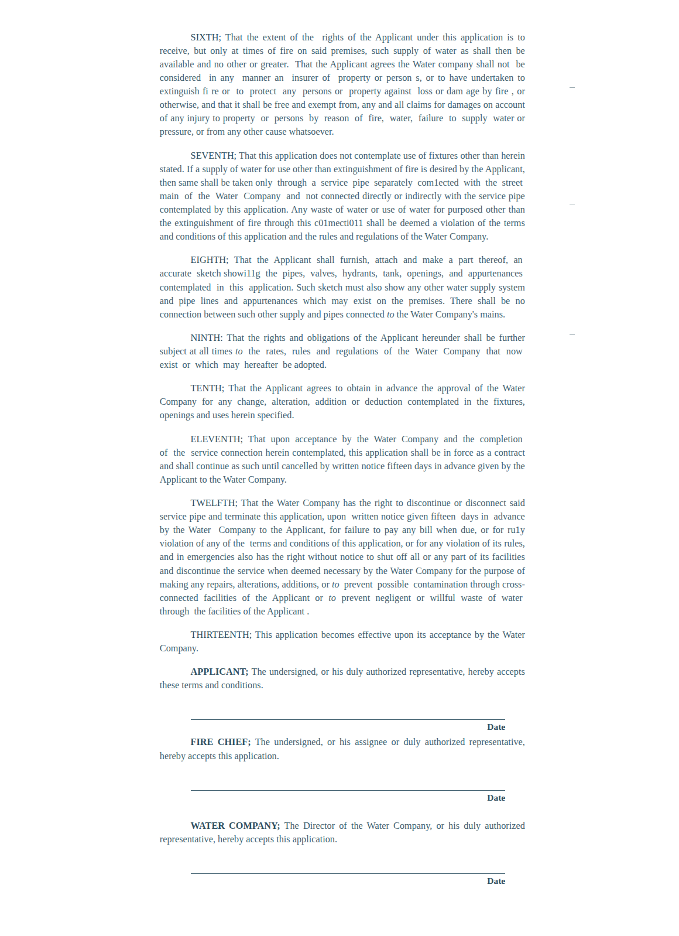SIXTH; That the extent of the rights of the Applicant under this application is to receive, but only at times of fire on said premises, such supply of water as shall then be available and no other or greater. That the Applicant agrees the Water company shall not be considered in any manner an insurer of property or person s, or to have undertaken to extinguish fi re or to protect any persons or property against loss or dam age by fire , or otherwise, and that it shall be free and exempt from, any and all claims for damages on account of any injury to property or persons by reason of fire, water, failure to supply water or pressure, or from any other cause whatsoever.
SEVENTH; That this application does not contemplate use of fixtures other than herein stated. If a supply of water for use other than extinguishment of fire is desired by the Applicant, then same shall be taken only through a service pipe separately com1ected with the street main of the Water Company and not connected directly or indirectly with the service pipe contemplated by this application. Any waste of water or use of water for purposed other than the extinguishment of fire through this c01mecti011 shall be deemed a violation of the terms and conditions of this application and the rules and regulations of the Water Company.
EIGHTH; That the Applicant shall furnish, attach and make a part thereof, an accurate sketch showi11g the pipes, valves, hydrants, tank, openings, and appurtenances contemplated in this application. Such sketch must also show any other water supply system and pipe lines and appurtenances which may exist on the premises. There shall be no connection between such other supply and pipes connected to the Water Company's mains.
NINTH: That the rights and obligations of the Applicant hereunder shall be further subject at all times to the rates, rules and regulations of the Water Company that now exist or which may hereafter be adopted.
TENTH; That the Applicant agrees to obtain in advance the approval of the Water Company for any change, alteration, addition or deduction contemplated in the fixtures, openings and uses herein specified.
ELEVENTH; That upon acceptance by the Water Company and the completion of the service connection herein contemplated, this application shall be in force as a contract and shall continue as such until cancelled by written notice fifteen days in advance given by the Applicant to the Water Company.
TWELFTH; That the Water Company has the right to discontinue or disconnect said service pipe and terminate this application, upon written notice given fifteen days in advance by the Water Company to the Applicant, for failure to pay any bill when due, or for ru1y violation of any of the terms and conditions of this application, or for any violation of its rules, and in emergencies also has the right without notice to shut off all or any part of its facilities and discontinue the service when deemed necessary by the Water Company for the purpose of making any repairs, alterations, additions, or to prevent possible contamination through cross-connected facilities of the Applicant or to prevent negligent or willful waste of water through the facilities of the Applicant .
THIRTEENTH; This application becomes effective upon its acceptance by the Water Company.
APPLICANT; The undersigned, or his duly authorized representative, hereby accepts these terms and conditions.
Date
FIRE CHIEF; The undersigned, or his assignee or duly authorized representative, hereby accepts this application.
Date
WATER COMPANY; The Director of the Water Company, or his duly authorized representative, hereby accepts this application.
Date